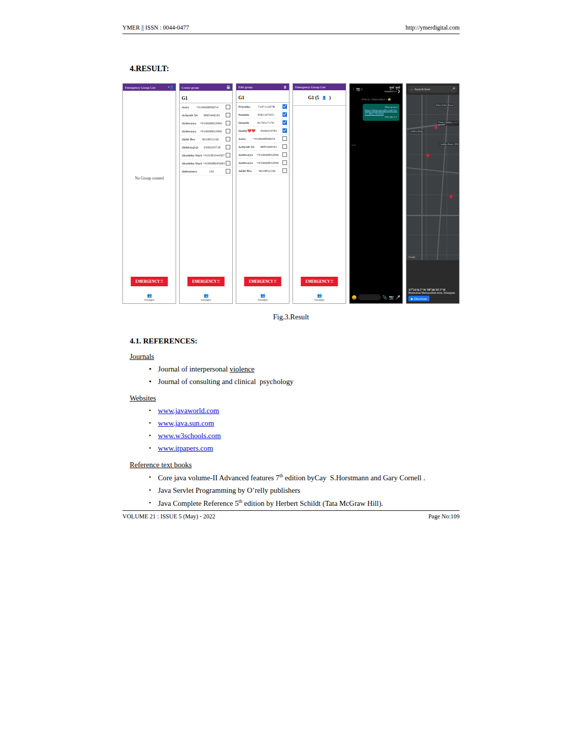YMER || ISSN : 0044-0477
http://ymerdigital.com
4.RESULT:
Emergency Group List+👤
No Group created
EMERGENCY !!
👥Groups
Create group💾
G1
Aatia+919000890054
Achyuth Sir 9885468181
Aishwarya+919000832996
Aishwarya+919000832996
Akhil Bro 9010852166
Akhilaa@@6300203728
Akashtha Snyd+919383344307
Akashtha Snyd+918008045683
Ambulance 102
EMERGENCY !!
👥Groups
Edit group🗑
G1
Priyanka 719711297B
Nandini 9581107655
Deepthi 8179517170
Daddy❤️❤️9440419781
Aatia+919000890054
Achyuth Sir 9885468181
Aishwarya+919000832996
Aishwarya+919000832996
Akhil Bro 9010852166
EMERGENCY !!
👥Groups
Emergency Group List
G1 (5👤)
EMERGENCY !!
👥Groups
⋮ 📷 ♪ कुर्वा कुर्वा
9000899171 ❯
TODAY, I NEED HELP !! 😭
[Emergency]
https://maps.google.com/?q=17.3841,78.4564
9:09 AM ✓✓
9:10
😀
📎 📷 🎤
← Search here🎤
Baba Sadar Bazar
Vinay Cricket ground
Andhra Bank ATM
Andhra Bank
Google
17°21'6.7"N 78°16'37.7"E
Hyderabad Metropolitan Area, Telangana
▶ Directions
Fig.3.Result
4.1. REFERENCES:
Journals
Journal of interpersonal violence
Journal of consulting and clinical psychology
Websites
www.javaworld.com
www.java.sun.com
www.w3schools.com
www.itpapers.com
Reference text books
Core java volume-II Advanced features 7th edition byCay S.Horstmann and Gary Cornell .
Java Servlet Programming by O’relly publishers
Java Complete Reference 5th edition by Herbert Schildt (Tata McGraw Hill).
VOLUME 21 : ISSUE 5 (May) - 2022
Page No:109